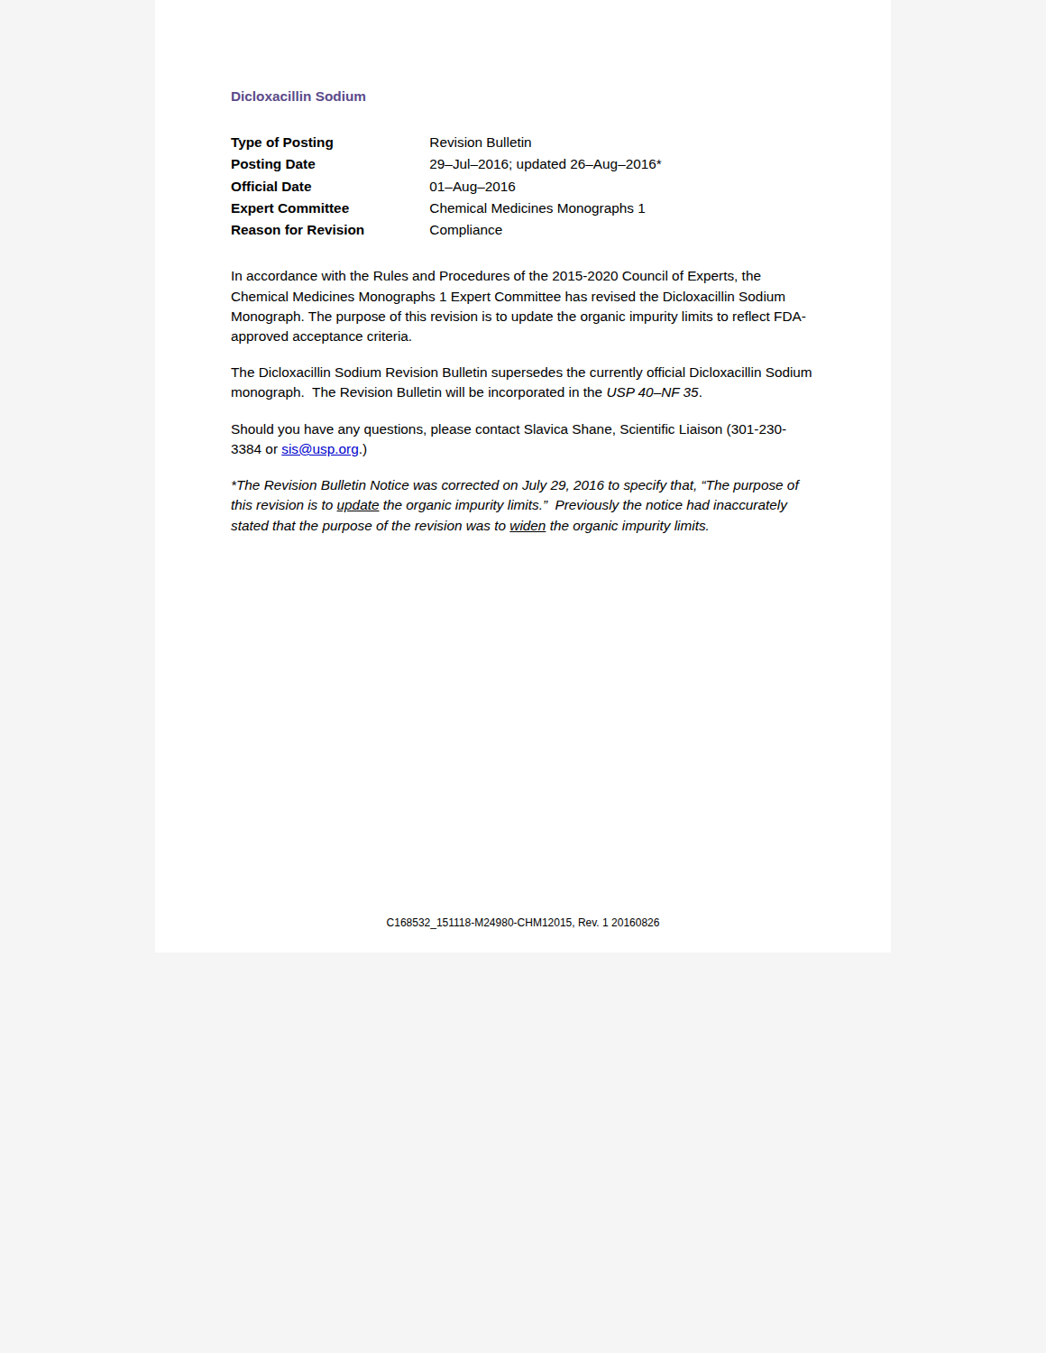Dicloxacillin Sodium
| Type of Posting | Revision Bulletin |
| Posting Date | 29–Jul–2016; updated 26–Aug–2016* |
| Official Date | 01–Aug–2016 |
| Expert Committee | Chemical Medicines Monographs 1 |
| Reason for Revision | Compliance |
In accordance with the Rules and Procedures of the 2015-2020 Council of Experts, the Chemical Medicines Monographs 1 Expert Committee has revised the Dicloxacillin Sodium Monograph. The purpose of this revision is to update the organic impurity limits to reflect FDA-approved acceptance criteria.
The Dicloxacillin Sodium Revision Bulletin supersedes the currently official Dicloxacillin Sodium monograph. The Revision Bulletin will be incorporated in the USP 40–NF 35.
Should you have any questions, please contact Slavica Shane, Scientific Liaison (301-230-3384 or sis@usp.org.)
*The Revision Bulletin Notice was corrected on July 29, 2016 to specify that, “The purpose of this revision is to update the organic impurity limits.” Previously the notice had inaccurately stated that the purpose of the revision was to widen the organic impurity limits.
C168532_151118-M24980-CHM12015, Rev. 1 20160826